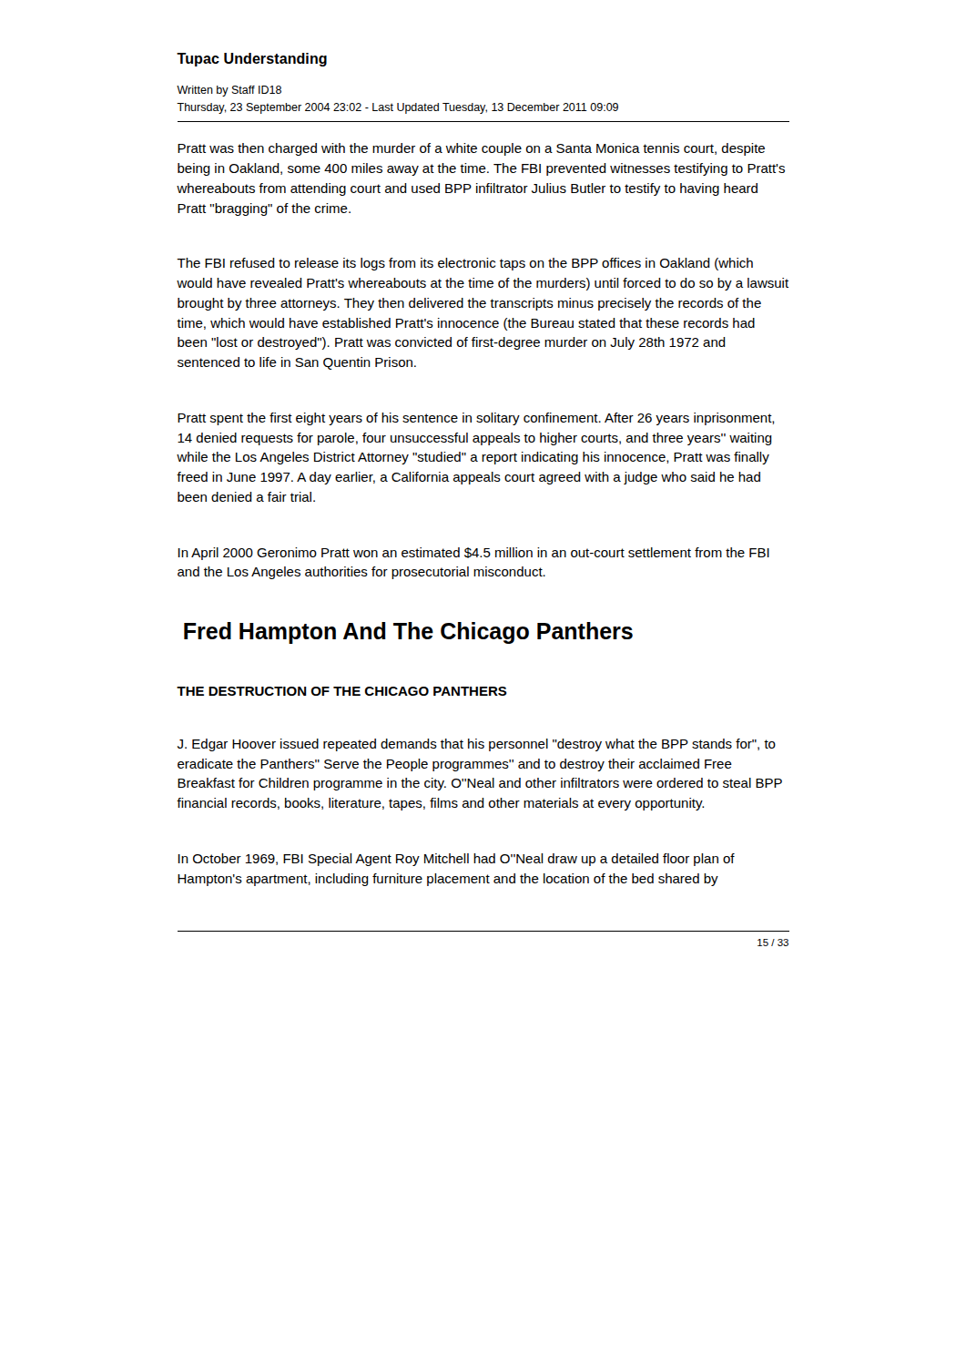Tupac Understanding
Written by Staff ID18
Thursday, 23 September 2004 23:02 - Last Updated Tuesday, 13 December 2011 09:09
Pratt was then charged with the murder of a white couple on a Santa Monica tennis court, despite being in Oakland, some 400 miles away at the time. The FBI prevented witnesses testifying to Pratt's whereabouts from attending court and used BPP infiltrator Julius Butler to testify to having heard Pratt "bragging" of the crime.
The FBI refused to release its logs from its electronic taps on the BPP offices in Oakland (which would have revealed Pratt's whereabouts at the time of the murders) until forced to do so by a lawsuit brought by three attorneys. They then delivered the transcripts minus precisely the records of the time, which would have established Pratt's innocence (the Bureau stated that these records had been "lost or destroyed"). Pratt was convicted of first-degree murder on July 28th 1972 and sentenced to life in San Quentin Prison.
Pratt spent the first eight years of his sentence in solitary confinement. After 26 years inprisonment, 14 denied requests for parole, four unsuccessful appeals to higher courts, and three years'' waiting while the Los Angeles District Attorney "studied" a report indicating his innocence, Pratt was finally freed in June 1997. A day earlier, a California appeals court agreed with a judge who said he had been denied a fair trial.
In April 2000 Geronimo Pratt won an estimated $4.5 million in an out-court settlement from the FBI and the Los Angeles authorities for prosecutorial misconduct.
Fred Hampton And The Chicago Panthers
THE DESTRUCTION OF THE CHICAGO PANTHERS
J. Edgar Hoover issued repeated demands that his personnel "destroy what the BPP stands for", to eradicate the Panthers'' Serve the People programmes'' and to destroy their acclaimed Free Breakfast for Children programme in the city. O''Neal and other infiltrators were ordered to steal BPP financial records, books, literature, tapes, films and other materials at every opportunity.
In October 1969, FBI Special Agent Roy Mitchell had O''Neal draw up a detailed floor plan of Hampton's apartment, including furniture placement and the location of the bed shared by
15 / 33